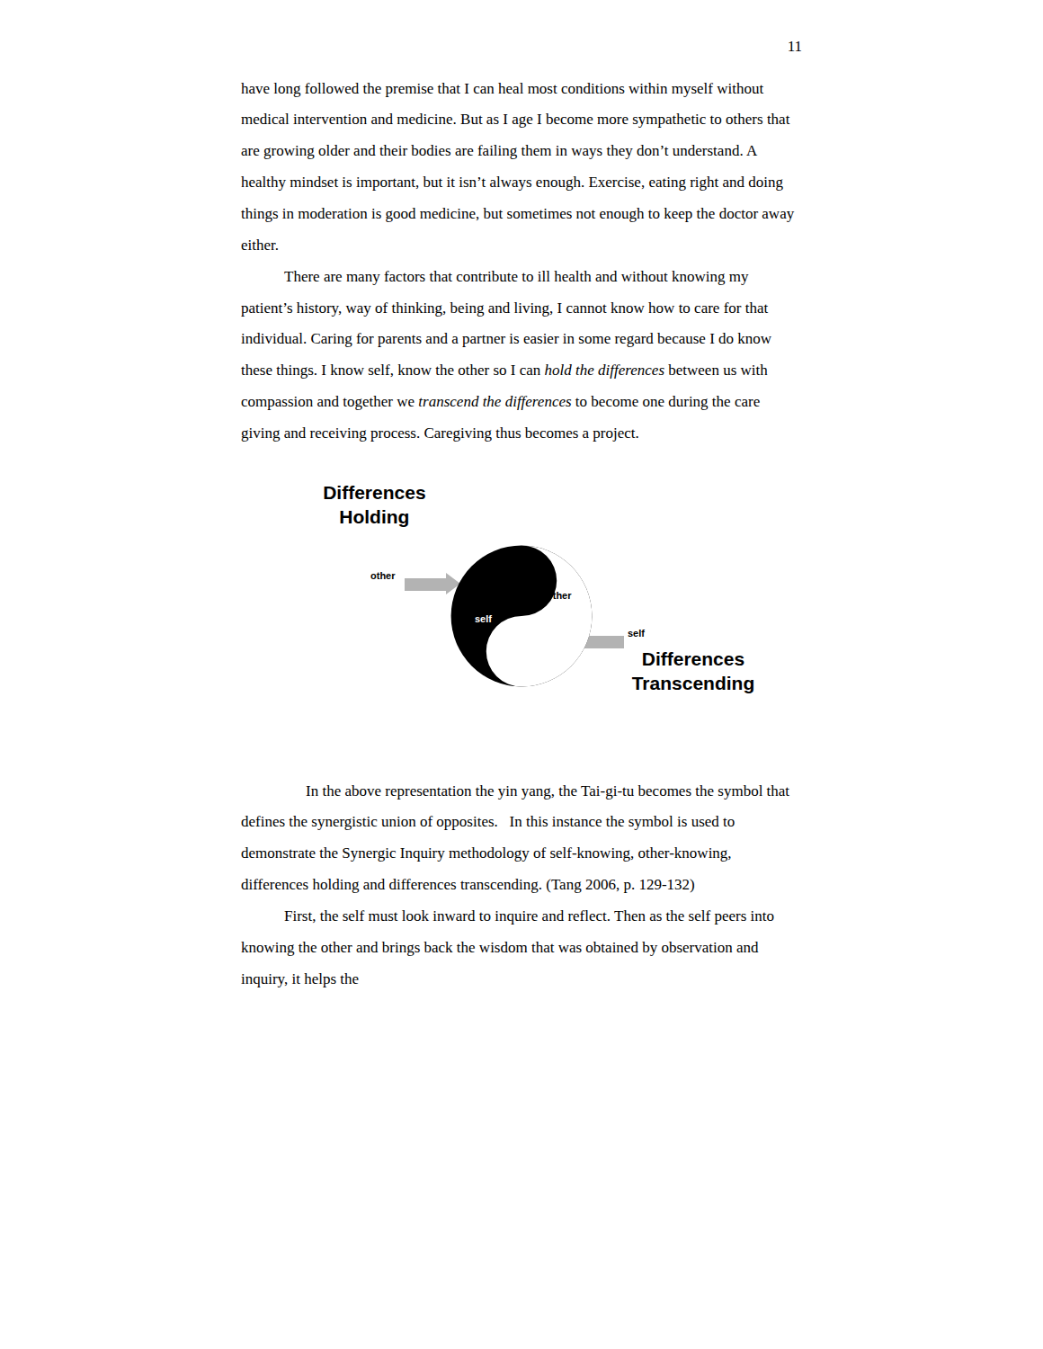11
have long followed the premise that I can heal most conditions within myself without medical intervention and medicine. But as I age I become more sympathetic to others that are growing older and their bodies are failing them in ways they don’t understand. A healthy mindset is important, but it isn’t always enough. Exercise, eating right and doing things in moderation is good medicine, but sometimes not enough to keep the doctor away either.
There are many factors that contribute to ill health and without knowing my patient’s history, way of thinking, being and living, I cannot know how to care for that individual. Caring for parents and a partner is easier in some regard because I do know these things. I know self, know the other so I can hold the differences between us with compassion and together we transcend the differences to become one during the care giving and receiving process. Caregiving thus becomes a project.
Differences
Holding
Differences
Transcending
other
self
self
other
In the above representation the yin yang, the Tai-gi-tu becomes the symbol that defines the synergistic union of opposites. In this instance the symbol is used to demonstrate the Synergic Inquiry methodology of self-knowing, other-knowing, differences holding and differences transcending. (Tang 2006, p. 129-132)
First, the self must look inward to inquire and reflect. Then as the self peers into knowing the other and brings back the wisdom that was obtained by observation and inquiry, it helps the